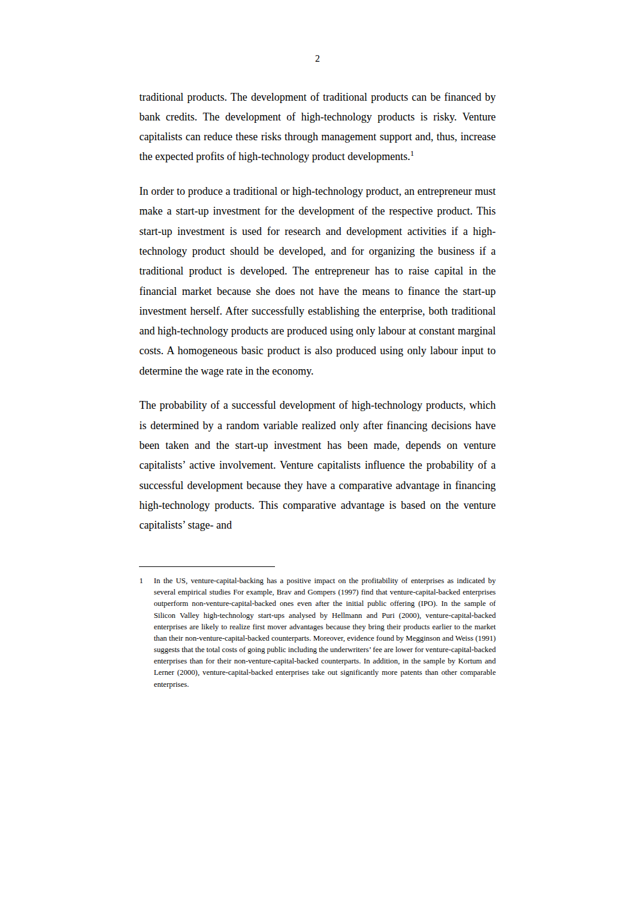2
traditional products. The development of traditional products can be financed by bank credits. The development of high-technology products is risky. Venture capitalists can reduce these risks through management support and, thus, increase the expected profits of high-technology product developments.1
In order to produce a traditional or high-technology product, an entrepreneur must make a start-up investment for the development of the respective product. This start-up investment is used for research and development activities if a high-technology product should be developed, and for organizing the business if a traditional product is developed. The entrepreneur has to raise capital in the financial market because she does not have the means to finance the start-up investment herself. After successfully establishing the enterprise, both traditional and high-technology products are produced using only labour at constant marginal costs. A homogeneous basic product is also produced using only labour input to determine the wage rate in the economy.
The probability of a successful development of high-technology products, which is determined by a random variable realized only after financing decisions have been taken and the start-up investment has been made, depends on venture capitalists’ active involvement. Venture capitalists influence the probability of a successful development because they have a comparative advantage in financing high-technology products. This comparative advantage is based on the venture capitalists’ stage- and
1 In the US, venture-capital-backing has a positive impact on the profitability of enterprises as indicated by several empirical studies For example, Brav and Gompers (1997) find that venture-capital-backed enterprises outperform non-venture-capital-backed ones even after the initial public offering (IPO). In the sample of Silicon Valley high-technology start-ups analysed by Hellmann and Puri (2000), venture-capital-backed enterprises are likely to realize first mover advantages because they bring their products earlier to the market than their non-venture-capital-backed counterparts. Moreover, evidence found by Megginson and Weiss (1991) suggests that the total costs of going public including the underwriters’ fee are lower for venture-capital-backed enterprises than for their non-venture-capital-backed counterparts. In addition, in the sample by Kortum and Lerner (2000), venture-capital-backed enterprises take out significantly more patents than other comparable enterprises.